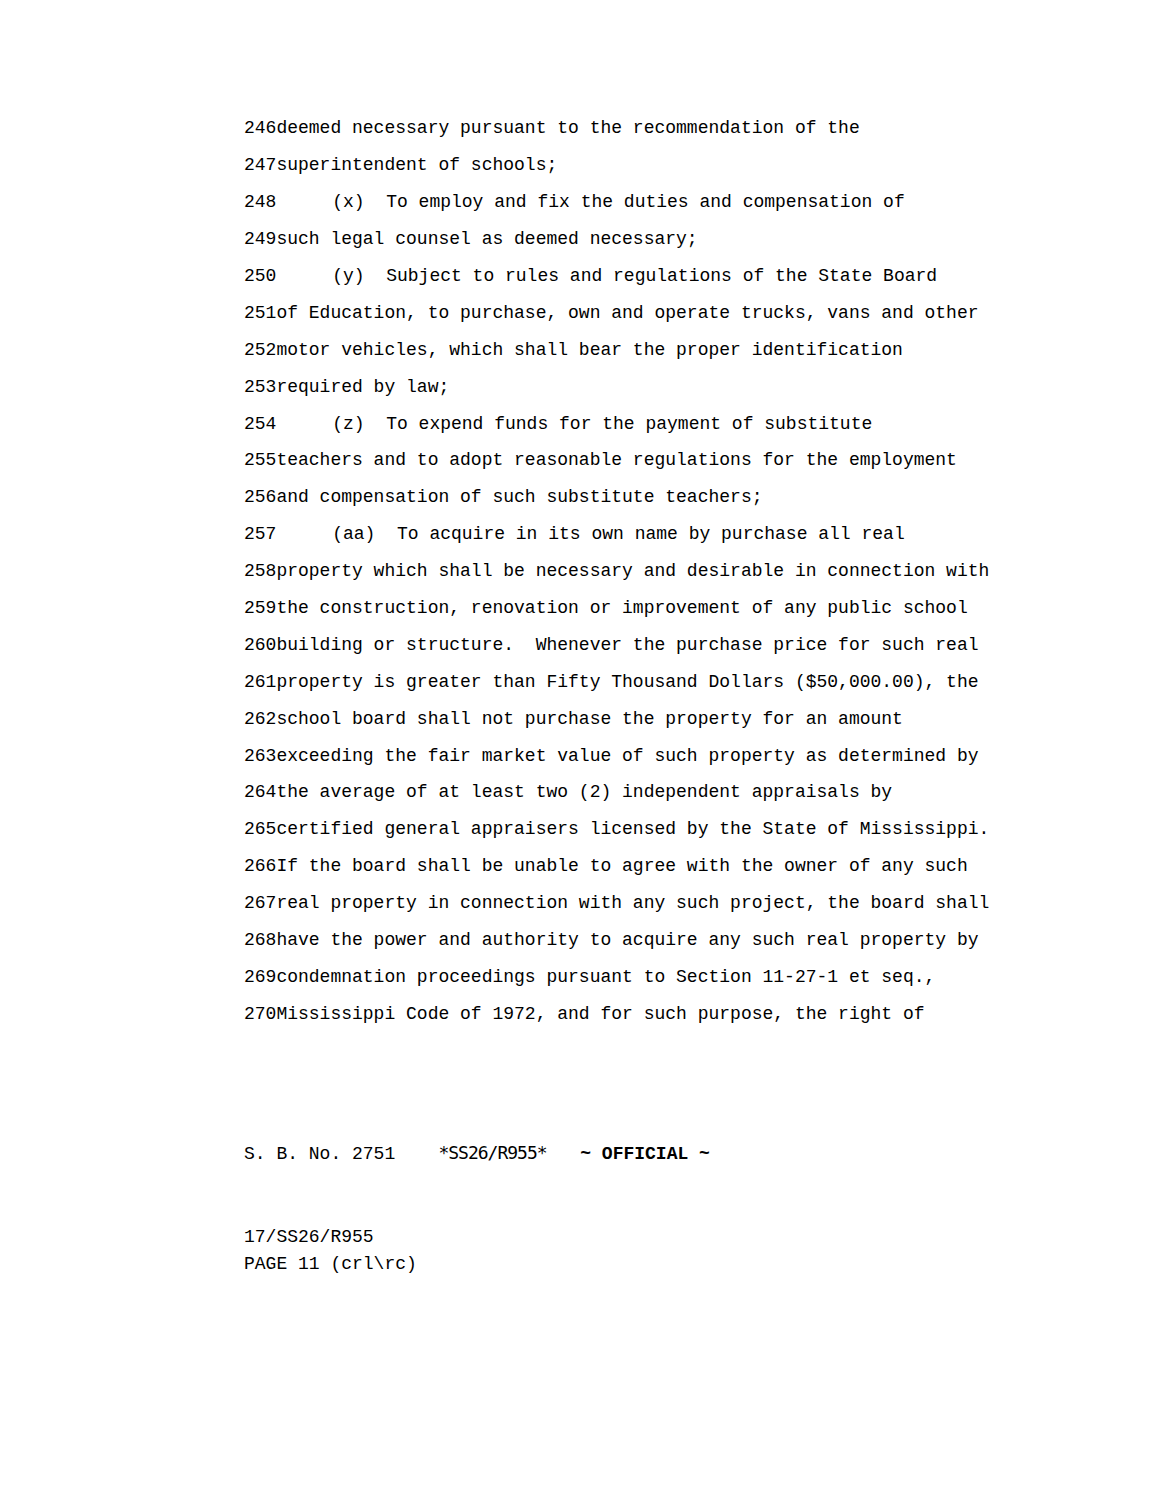| 246 | deemed necessary pursuant to the recommendation of the |
| 247 | superintendent of schools; |
| 248 | (x) To employ and fix the duties and compensation of |
| 249 | such legal counsel as deemed necessary; |
| 250 | (y) Subject to rules and regulations of the State Board |
| 251 | of Education, to purchase, own and operate trucks, vans and other |
| 252 | motor vehicles, which shall bear the proper identification |
| 253 | required by law; |
| 254 | (z) To expend funds for the payment of substitute |
| 255 | teachers and to adopt reasonable regulations for the employment |
| 256 | and compensation of such substitute teachers; |
| 257 | (aa) To acquire in its own name by purchase all real |
| 258 | property which shall be necessary and desirable in connection with |
| 259 | the construction, renovation or improvement of any public school |
| 260 | building or structure. Whenever the purchase price for such real |
| 261 | property is greater than Fifty Thousand Dollars ($50,000.00), the |
| 262 | school board shall not purchase the property for an amount |
| 263 | exceeding the fair market value of such property as determined by |
| 264 | the average of at least two (2) independent appraisals by |
| 265 | certified general appraisers licensed by the State of Mississippi. |
| 266 | If the board shall be unable to agree with the owner of any such |
| 267 | real property in connection with any such project, the board shall |
| 268 | have the power and authority to acquire any such real property by |
| 269 | condemnation proceedings pursuant to Section 11-27-1 et seq., |
| 270 | Mississippi Code of 1972, and for such purpose, the right of |
S. B. No. 2751 *SS26/R955* ~ OFFICIAL ~
17/SS26/R955 PAGE 11 (crl\rc)